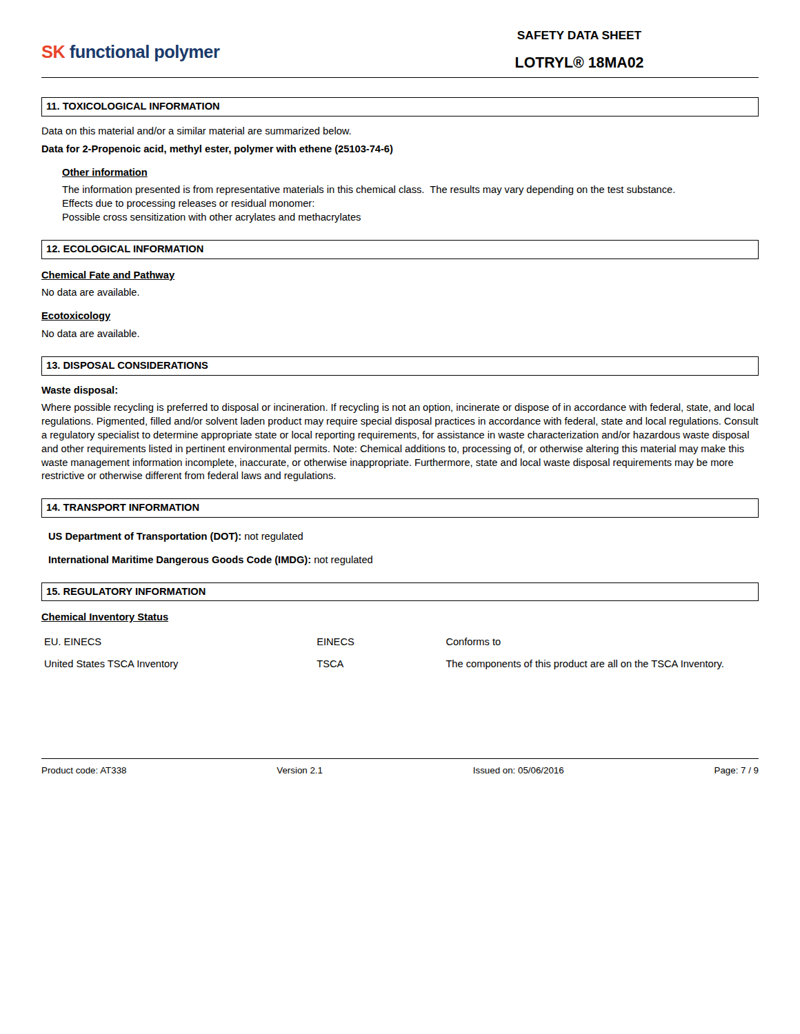SK functional polymer
SAFETY DATA SHEET
LOTRYL® 18MA02
11. TOXICOLOGICAL INFORMATION
Data on this material and/or a similar material are summarized below.
Data for 2-Propenoic acid, methyl ester, polymer with ethene (25103-74-6)
Other information
The information presented is from representative materials in this chemical class. The results may vary depending on the test substance.
Effects due to processing releases or residual monomer:
Possible cross sensitization with other acrylates and methacrylates
12. ECOLOGICAL INFORMATION
Chemical Fate and Pathway
No data are available.
Ecotoxicology
No data are available.
13. DISPOSAL CONSIDERATIONS
Waste disposal:
Where possible recycling is preferred to disposal or incineration. If recycling is not an option, incinerate or dispose of in accordance with federal, state, and local regulations. Pigmented, filled and/or solvent laden product may require special disposal practices in accordance with federal, state and local regulations. Consult a regulatory specialist to determine appropriate state or local reporting requirements, for assistance in waste characterization and/or hazardous waste disposal and other requirements listed in pertinent environmental permits. Note: Chemical additions to, processing of, or otherwise altering this material may make this waste management information incomplete, inaccurate, or otherwise inappropriate. Furthermore, state and local waste disposal requirements may be more restrictive or otherwise different from federal laws and regulations.
14. TRANSPORT INFORMATION
US Department of Transportation (DOT): not regulated
International Maritime Dangerous Goods Code (IMDG): not regulated
15. REGULATORY INFORMATION
Chemical Inventory Status
| EU. EINECS | EINECS | Conforms to |
| United States TSCA Inventory | TSCA | The components of this product are all on the TSCA Inventory. |
Product code: AT338 Version 2.1 Issued on: 05/06/2016 Page: 7 / 9